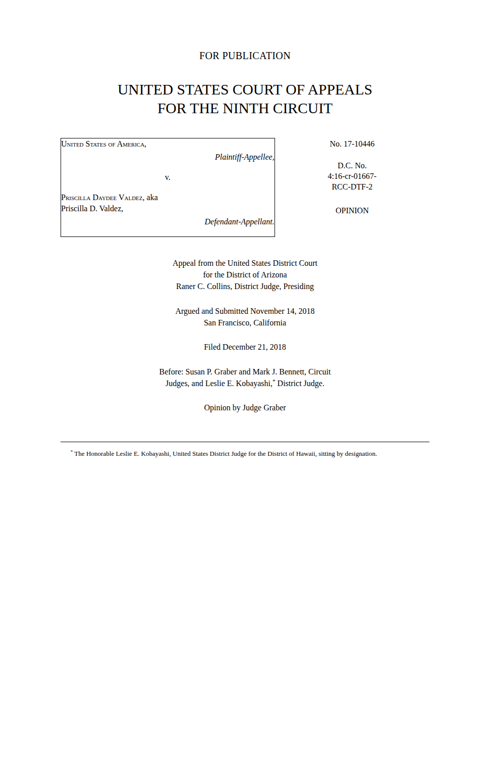FOR PUBLICATION
UNITED STATES COURT OF APPEALS
FOR THE NINTH CIRCUIT
| United States of America , Plaintiff-Appellee, v. Priscilla Daydee Valdez , aka Priscilla D. Valdez, Defendant-Appellant. | No. 17-10446 D.C. No. 4:16-cr-01667- RCC-DTF-2 OPINION |
Appeal from the United States District Court
for the District of Arizona
Raner C. Collins, District Judge, Presiding
Argued and Submitted November 14, 2018
San Francisco, California
Filed December 21, 2018
Before: Susan P. Graber and Mark J. Bennett, Circuit
Judges, and Leslie E. Kobayashi,* District Judge.
Opinion by Judge Graber
* The Honorable Leslie E. Kobayashi, United States District Judge for the District of Hawaii, sitting by designation.